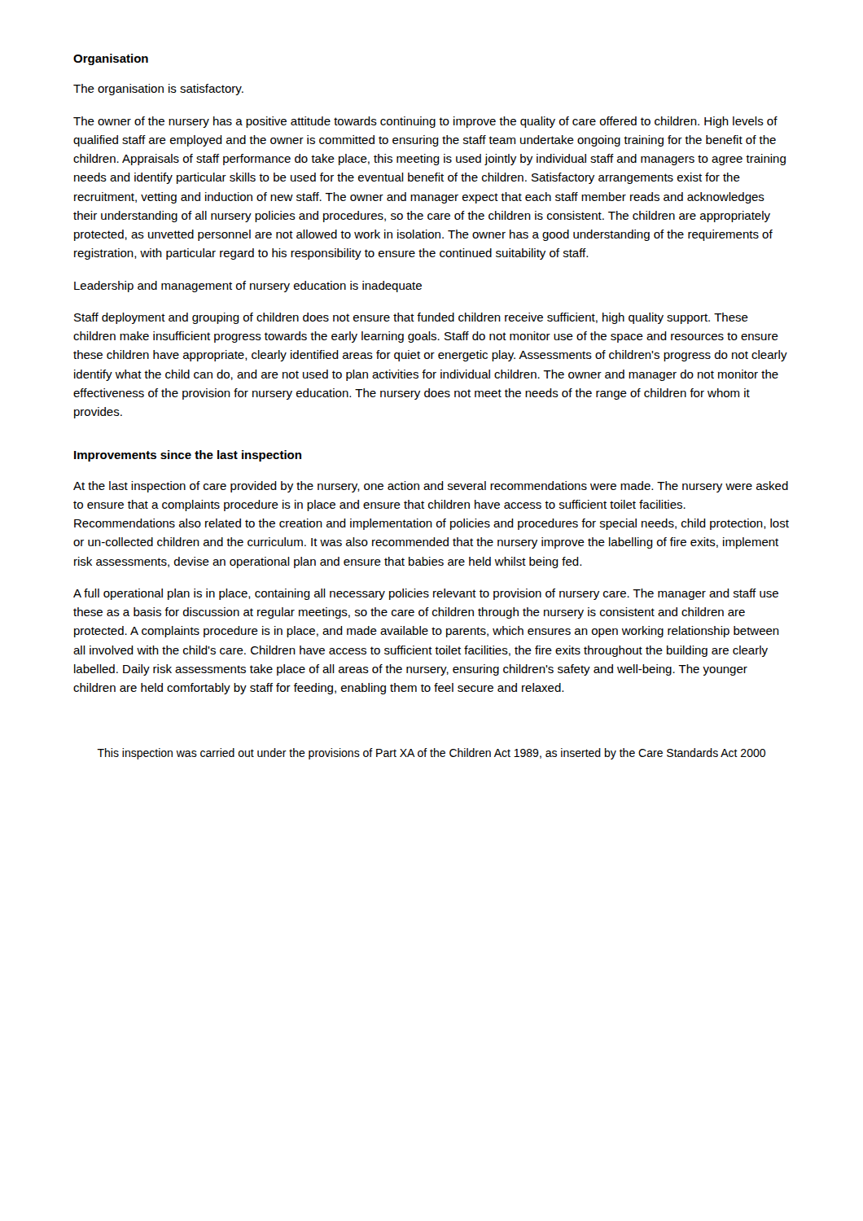Organisation
The organisation is satisfactory.
The owner of the nursery has a positive attitude towards continuing to improve the quality of care offered to children. High levels of qualified staff are employed and the owner is committed to ensuring the staff team undertake ongoing training for the benefit of the children. Appraisals of staff performance do take place, this meeting is used jointly by individual staff and managers to agree training needs and identify particular skills to be used for the eventual benefit of the children. Satisfactory arrangements exist for the recruitment, vetting and induction of new staff. The owner and manager expect that each staff member reads and acknowledges their understanding of all nursery policies and procedures, so the care of the children is consistent. The children are appropriately protected, as unvetted personnel are not allowed to work in isolation. The owner has a good understanding of the requirements of registration, with particular regard to his responsibility to ensure the continued suitability of staff.
Leadership and management of nursery education is inadequate
Staff deployment and grouping of children does not ensure that funded children receive sufficient, high quality support. These children make insufficient progress towards the early learning goals. Staff do not monitor use of the space and resources to ensure these children have appropriate, clearly identified areas for quiet or energetic play. Assessments of children's progress do not clearly identify what the child can do, and are not used to plan activities for individual children. The owner and manager do not monitor the effectiveness of the provision for nursery education. The nursery does not meet the needs of the range of children for whom it provides.
Improvements since the last inspection
At the last inspection of care provided by the nursery, one action and several recommendations were made. The nursery were asked to ensure that a complaints procedure is in place and ensure that children have access to sufficient toilet facilities. Recommendations also related to the creation and implementation of policies and procedures for special needs, child protection, lost or un-collected children and the curriculum. It was also recommended that the nursery improve the labelling of fire exits, implement risk assessments, devise an operational plan and ensure that babies are held whilst being fed.
A full operational plan is in place, containing all necessary policies relevant to provision of nursery care. The manager and staff use these as a basis for discussion at regular meetings, so the care of children through the nursery is consistent and children are protected. A complaints procedure is in place, and made available to parents, which ensures an open working relationship between all involved with the child's care. Children have access to sufficient toilet facilities, the fire exits throughout the building are clearly labelled. Daily risk assessments take place of all areas of the nursery, ensuring children's safety and well-being. The younger children are held comfortably by staff for feeding, enabling them to feel secure and relaxed.
This inspection was carried out under the provisions of Part XA of the Children Act 1989, as inserted by the Care Standards Act 2000